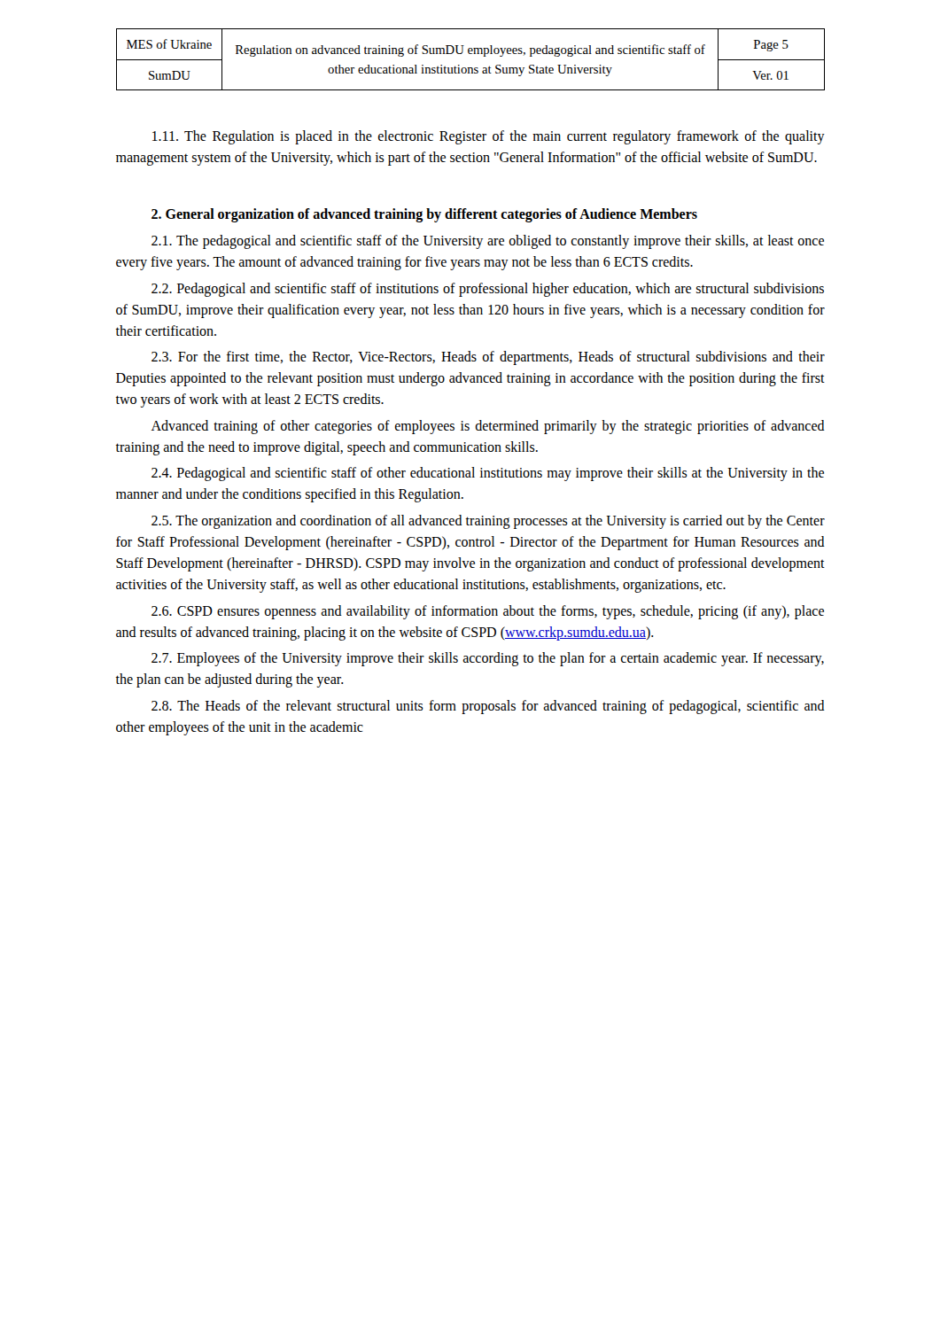| MES of Ukraine | Regulation on advanced training of SumDU employees, pedagogical and scientific staff of other educational institutions at Sumy State University | Page 5 |
| SumDU | Ver. 01 |
1.11. The Regulation is placed in the electronic Register of the main current regulatory framework of the quality management system of the University, which is part of the section "General Information" of the official website of SumDU.
2. General organization of advanced training by different categories of Audience Members
2.1. The pedagogical and scientific staff of the University are obliged to constantly improve their skills, at least once every five years. The amount of advanced training for five years may not be less than 6 ECTS credits.
2.2. Pedagogical and scientific staff of institutions of professional higher education, which are structural subdivisions of SumDU, improve their qualification every year, not less than 120 hours in five years, which is a necessary condition for their certification.
2.3. For the first time, the Rector, Vice-Rectors, Heads of departments, Heads of structural subdivisions and their Deputies appointed to the relevant position must undergo advanced training in accordance with the position during the first two years of work with at least 2 ECTS credits.
Advanced training of other categories of employees is determined primarily by the strategic priorities of advanced training and the need to improve digital, speech and communication skills.
2.4. Pedagogical and scientific staff of other educational institutions may improve their skills at the University in the manner and under the conditions specified in this Regulation.
2.5. The organization and coordination of all advanced training processes at the University is carried out by the Center for Staff Professional Development (hereinafter - CSPD), control - Director of the Department for Human Resources and Staff Development (hereinafter - DHRSD). CSPD may involve in the organization and conduct of professional development activities of the University staff, as well as other educational institutions, establishments, organizations, etc.
2.6. CSPD ensures openness and availability of information about the forms, types, schedule, pricing (if any), place and results of advanced training, placing it on the website of CSPD (www.crkp.sumdu.edu.ua).
2.7. Employees of the University improve their skills according to the plan for a certain academic year. If necessary, the plan can be adjusted during the year.
2.8. The Heads of the relevant structural units form proposals for advanced training of pedagogical, scientific and other employees of the unit in the academic